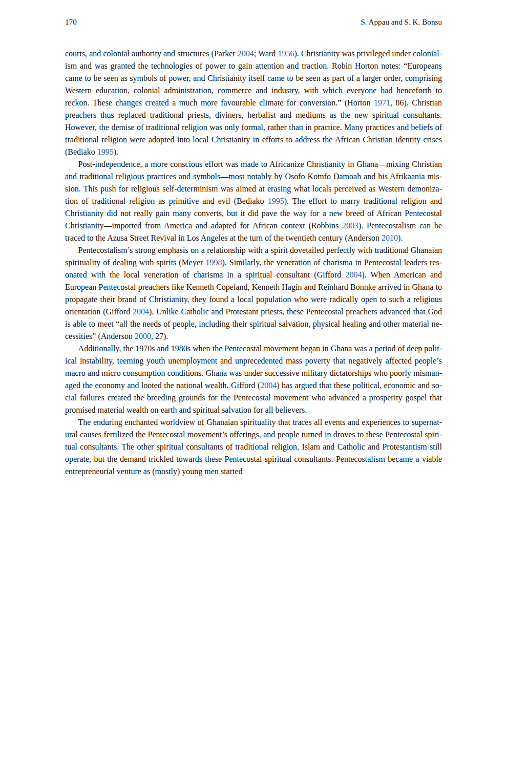170 S. Appau and S. K. Bonsu
courts, and colonial authority and structures (Parker 2004; Ward 1956). Christianity was privileged under colonialism and was granted the technologies of power to gain attention and traction. Robin Horton notes: “Europeans came to be seen as symbols of power, and Christianity itself came to be seen as part of a larger order, comprising Western education, colonial administration, commerce and industry, with which everyone had henceforth to reckon. These changes created a much more favourable climate for conversion.” (Horton 1971, 86). Christian preachers thus replaced traditional priests, diviners, herbalist and mediums as the new spiritual consultants. However, the demise of traditional religion was only formal, rather than in practice. Many practices and beliefs of traditional religion were adopted into local Christianity in efforts to address the African Christian identity crises (Bediako 1995).
Post-independence, a more conscious effort was made to Africanize Christianity in Ghana—mixing Christian and traditional religious practices and symbols—most notably by Osofo Komfo Damoah and his Afrikaania mission. This push for religious self-determinism was aimed at erasing what locals perceived as Western demonization of traditional religion as primitive and evil (Bediako 1995). The effort to marry traditional religion and Christianity did not really gain many converts, but it did pave the way for a new breed of African Pentecostal Christianity—imported from America and adapted for African context (Robbins 2003). Pentecostalism can be traced to the Azusa Street Revival in Los Angeles at the turn of the twentieth century (Anderson 2010).
Pentecostalism’s strong emphasis on a relationship with a spirit dovetailed perfectly with traditional Ghanaian spirituality of dealing with spirits (Meyer 1998). Similarly, the veneration of charisma in Pentecostal leaders resonated with the local veneration of charisma in a spiritual consultant (Gifford 2004). When American and European Pentecostal preachers like Kenneth Copeland, Kenneth Hagin and Reinhard Bonnke arrived in Ghana to propagate their brand of Christianity, they found a local population who were radically open to such a religious orientation (Gifford 2004). Unlike Catholic and Protestant priests, these Pentecostal preachers advanced that God is able to meet “all the needs of people, including their spiritual salvation, physical healing and other material necessities” (Anderson 2000, 27).
Additionally, the 1970s and 1980s when the Pentecostal movement began in Ghana was a period of deep political instability, teeming youth unemployment and unprecedented mass poverty that negatively affected people’s macro and micro consumption conditions. Ghana was under successive military dictatorships who poorly mismanaged the economy and looted the national wealth. Gifford (2004) has argued that these political, economic and social failures created the breeding grounds for the Pentecostal movement who advanced a prosperity gospel that promised material wealth on earth and spiritual salvation for all believers.
The enduring enchanted worldview of Ghanaian spirituality that traces all events and experiences to supernatural causes fertilized the Pentecostal movement’s offerings, and people turned in droves to these Pentecostal spiritual consultants. The other spiritual consultants of traditional religion, Islam and Catholic and Protestantism still operate, but the demand trickled towards these Pentecostal spiritual consultants. Pentecostalism became a viable entrepreneurial venture as (mostly) young men started